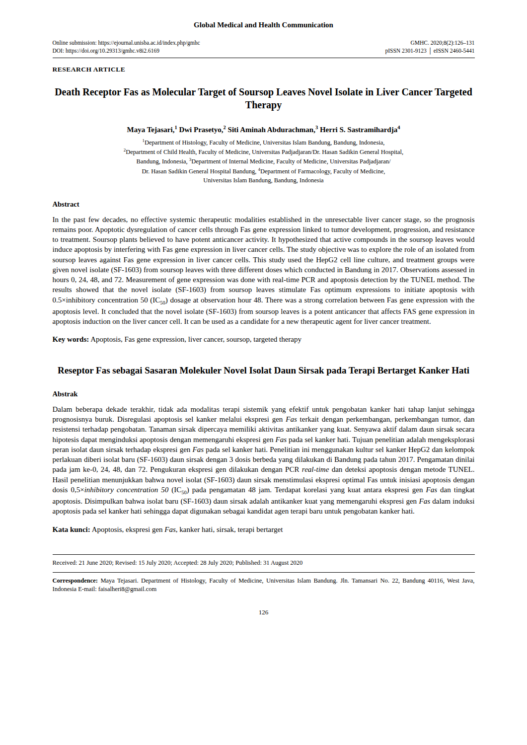Global Medical and Health Communication
Online submission: https://ejournal.unisba.ac.id/index.php/gmhc
DOI: https://doi.org/10.29313/gmhc.v8i2.6169
GMHC. 2020;8(2):126–131
pISSN 2301-9123 │ eISSN 2460-5441
RESEARCH ARTICLE
Death Receptor Fas as Molecular Target of Soursop Leaves Novel Isolate in Liver Cancer Targeted Therapy
Maya Tejasari,1 Dwi Prasetyo,2 Siti Aminah Abdurachman,3 Herri S. Sastramihardja4
1Department of Histology, Faculty of Medicine, Universitas Islam Bandung, Bandung, Indonesia,
2Department of Child Health, Faculty of Medicine, Universitas Padjadjaran/Dr. Hasan Sadikin General Hospital,
Bandung, Indonesia, 3Department of Internal Medicine, Faculty of Medicine, Universitas Padjadjaran/
Dr. Hasan Sadikin General Hospital Bandung, 4Department of Farmacology, Faculty of Medicine,
Universitas Islam Bandung, Bandung, Indonesia
Abstract
In the past few decades, no effective systemic therapeutic modalities established in the unresectable liver cancer stage, so the prognosis remains poor. Apoptotic dysregulation of cancer cells through Fas gene expression linked to tumor development, progression, and resistance to treatment. Soursop plants believed to have potent anticancer activity. It hypothesized that active compounds in the soursop leaves would induce apoptosis by interfering with Fas gene expression in liver cancer cells. The study objective was to explore the role of an isolated from soursop leaves against Fas gene expression in liver cancer cells. This study used the HepG2 cell line culture, and treatment groups were given novel isolate (SF-1603) from soursop leaves with three different doses which conducted in Bandung in 2017. Observations assessed in hours 0, 24, 48, and 72. Measurement of gene expression was done with real-time PCR and apoptosis detection by the TUNEL method. The results showed that the novel isolate (SF-1603) from soursop leaves stimulate Fas optimum expressions to initiate apoptosis with 0.5×inhibitory concentration 50 (IC50) dosage at observation hour 48. There was a strong correlation between Fas gene expression with the apoptosis level. It concluded that the novel isolate (SF-1603) from soursop leaves is a potent anticancer that affects FAS gene expression in apoptosis induction on the liver cancer cell. It can be used as a candidate for a new therapeutic agent for liver cancer treatment.
Key words: Apoptosis, Fas gene expression, liver cancer, soursop, targeted therapy
Reseptor Fas sebagai Sasaran Molekuler Novel Isolat Daun Sirsak pada Terapi Bertarget Kanker Hati
Abstrak
Dalam beberapa dekade terakhir, tidak ada modalitas terapi sistemik yang efektif untuk pengobatan kanker hati tahap lanjut sehingga prognosisnya buruk. Disregulasi apoptosis sel kanker melalui ekspresi gen Fas terkait dengan perkembangan, perkembangan tumor, dan resistensi terhadap pengobatan. Tanaman sirsak dipercaya memiliki aktivitas antikanker yang kuat. Senyawa aktif dalam daun sirsak secara hipotesis dapat menginduksi apoptosis dengan memengaruhi ekspresi gen Fas pada sel kanker hati. Tujuan penelitian adalah mengeksplorasi peran isolat daun sirsak terhadap ekspresi gen Fas pada sel kanker hati. Penelitian ini menggunakan kultur sel kanker HepG2 dan kelompok perlakuan diberi isolat baru (SF-1603) daun sirsak dengan 3 dosis berbeda yang dilakukan di Bandung pada tahun 2017. Pengamatan dinilai pada jam ke-0, 24, 48, dan 72. Pengukuran ekspresi gen dilakukan dengan PCR real-time dan deteksi apoptosis dengan metode TUNEL. Hasil penelitian menunjukkan bahwa novel isolat (SF-1603) daun sirsak menstimulasi ekspresi optimal Fas untuk inisiasi apoptosis dengan dosis 0,5×inhibitory concentration 50 (IC50) pada pengamatan 48 jam. Terdapat korelasi yang kuat antara ekspresi gen Fas dan tingkat apoptosis. Disimpulkan bahwa isolat baru (SF-1603) daun sirsak adalah antikanker kuat yang memengaruhi ekspresi gen Fas dalam induksi apoptosis pada sel kanker hati sehingga dapat digunakan sebagai kandidat agen terapi baru untuk pengobatan kanker hati.
Kata kunci: Apoptosis, ekspresi gen Fas, kanker hati, sirsak, terapi bertarget
Received: 21 June 2020; Revised: 15 July 2020; Accepted: 28 July 2020; Published: 31 August 2020
Correspondence: Maya Tejasari. Department of Histology, Faculty of Medicine, Universitas Islam Bandung. Jln. Tamansari No. 22, Bandung 40116, West Java, Indonesia E-mail: faisalheri8@gmail.com
126